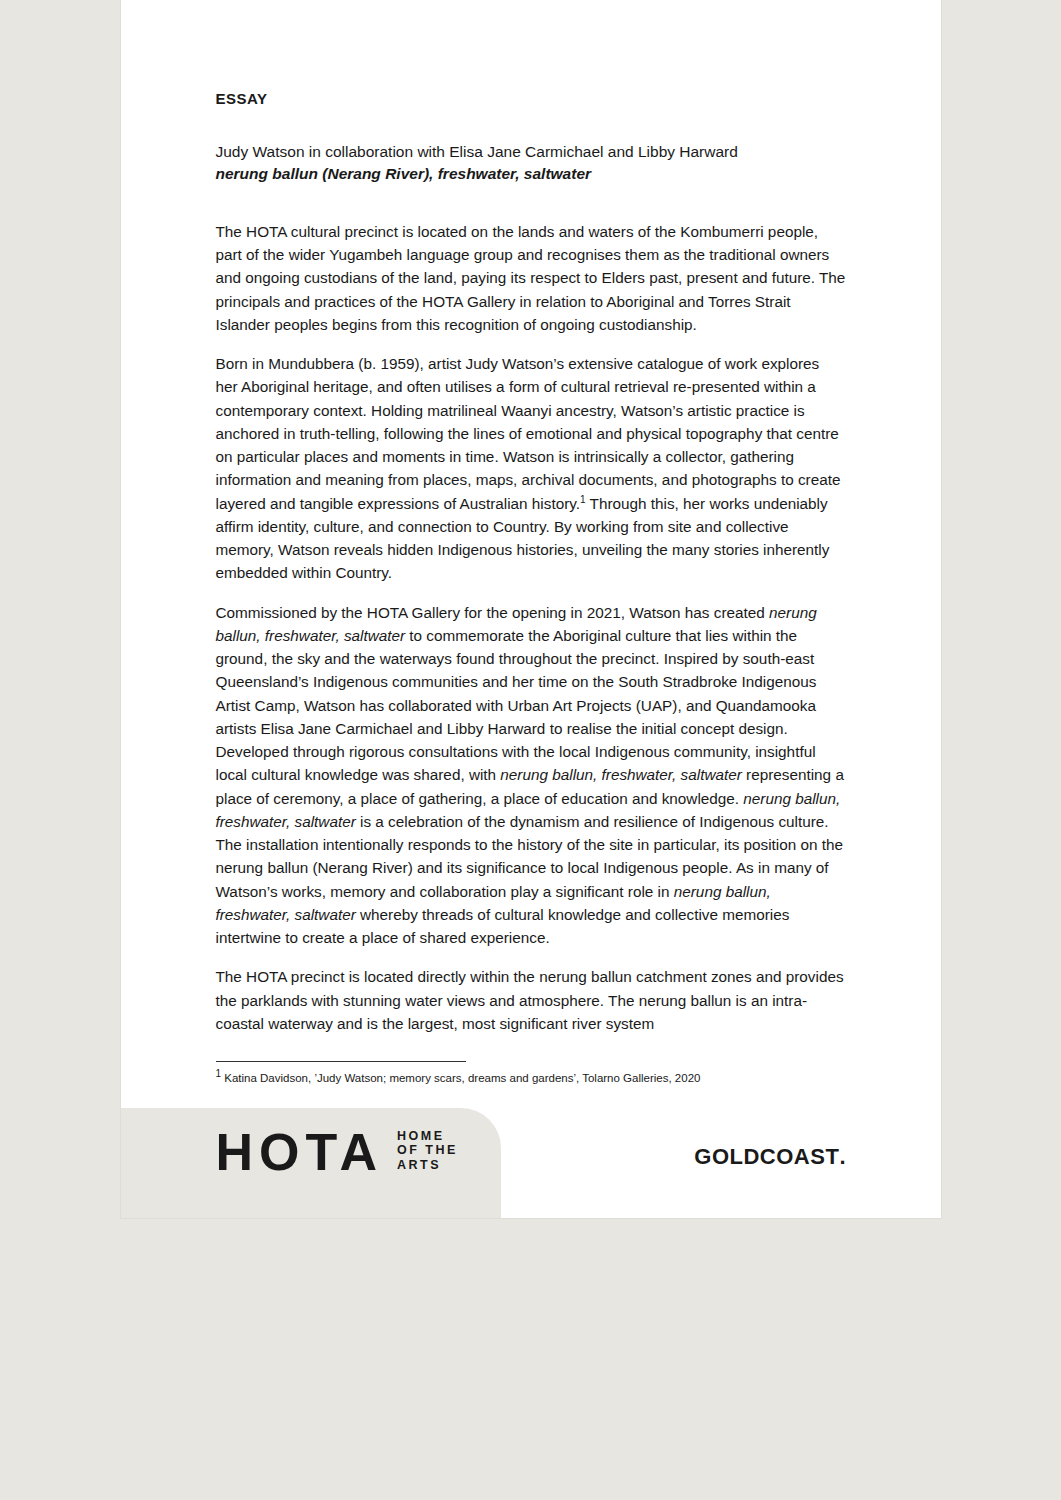ESSAY
Judy Watson in collaboration with Elisa Jane Carmichael and Libby Harward
nerung ballun (Nerang River), freshwater, saltwater
The HOTA cultural precinct is located on the lands and waters of the Kombumerri people, part of the wider Yugambeh language group and recognises them as the traditional owners and ongoing custodians of the land, paying its respect to Elders past, present and future. The principals and practices of the HOTA Gallery in relation to Aboriginal and Torres Strait Islander peoples begins from this recognition of ongoing custodianship.
Born in Mundubbera (b. 1959), artist Judy Watson’s extensive catalogue of work explores her Aboriginal heritage, and often utilises a form of cultural retrieval re-presented within a contemporary context. Holding matrilineal Waanyi ancestry, Watson’s artistic practice is anchored in truth-telling, following the lines of emotional and physical topography that centre on particular places and moments in time. Watson is intrinsically a collector, gathering information and meaning from places, maps, archival documents, and photographs to create layered and tangible expressions of Australian history.1 Through this, her works undeniably affirm identity, culture, and connection to Country. By working from site and collective memory, Watson reveals hidden Indigenous histories, unveiling the many stories inherently embedded within Country.
Commissioned by the HOTA Gallery for the opening in 2021, Watson has created nerung ballun, freshwater, saltwater to commemorate the Aboriginal culture that lies within the ground, the sky and the waterways found throughout the precinct. Inspired by south-east Queensland’s Indigenous communities and her time on the South Stradbroke Indigenous Artist Camp, Watson has collaborated with Urban Art Projects (UAP), and Quandamooka artists Elisa Jane Carmichael and Libby Harward to realise the initial concept design. Developed through rigorous consultations with the local Indigenous community, insightful local cultural knowledge was shared, with nerung ballun, freshwater, saltwater representing a place of ceremony, a place of gathering, a place of education and knowledge. nerung ballun, freshwater, saltwater is a celebration of the dynamism and resilience of Indigenous culture. The installation intentionally responds to the history of the site in particular, its position on the nerung ballun (Nerang River) and its significance to local Indigenous people. As in many of Watson’s works, memory and collaboration play a significant role in nerung ballun, freshwater, saltwater whereby threads of cultural knowledge and collective memories intertwine to create a place of shared experience.
The HOTA precinct is located directly within the nerung ballun catchment zones and provides the parklands with stunning water views and atmosphere. The nerung ballun is an intra-coastal waterway and is the largest, most significant river system
1 Katina Davidson, ’Judy Watson; memory scars, dreams and gardens’, Tolarno Galleries, 2020
HOTA Home
of the
Arts
GOLDCOAST.